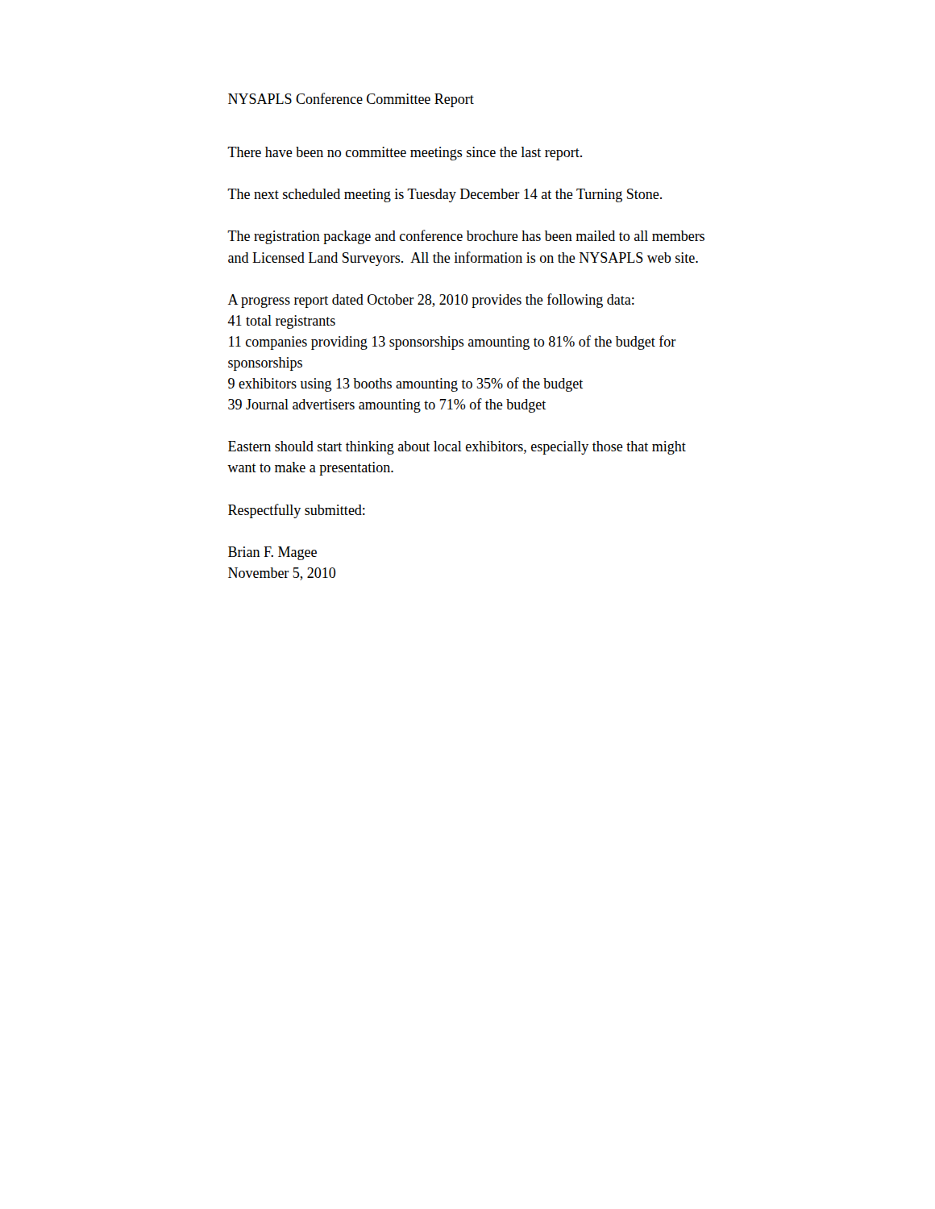NYSAPLS Conference Committee Report
There have been no committee meetings since the last report.
The next scheduled meeting is Tuesday December 14 at the Turning Stone.
The registration package and conference brochure has been mailed to all members and Licensed Land Surveyors. All the information is on the NYSAPLS web site.
A progress report dated October 28, 2010 provides the following data:
41 total registrants
11 companies providing 13 sponsorships amounting to 81% of the budget for sponsorships
9 exhibitors using 13 booths amounting to 35% of the budget
39 Journal advertisers amounting to 71% of the budget
Eastern should start thinking about local exhibitors, especially those that might want to make a presentation.
Respectfully submitted:
Brian F. Magee
November 5, 2010